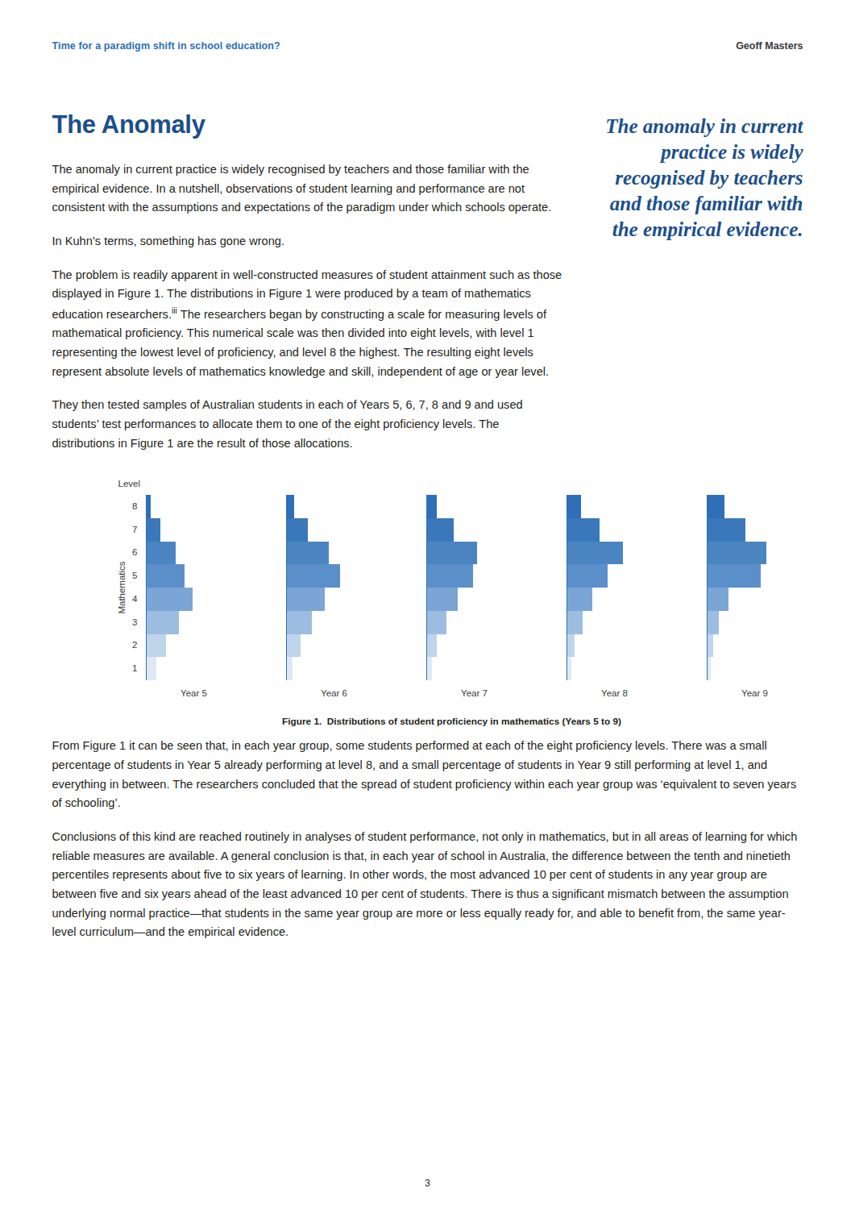Time for a paradigm shift in school education?
Geoff Masters
The Anomaly
The anomaly in current practice is widely recognised by teachers and those familiar with the empirical evidence. In a nutshell, observations of student learning and performance are not consistent with the assumptions and expectations of the paradigm under which schools operate.
In Kuhn’s terms, something has gone wrong.
The problem is readily apparent in well-constructed measures of student attainment such as those displayed in Figure 1. The distributions in Figure 1 were produced by a team of mathematics education researchers.iii The researchers began by constructing a scale for measuring levels of mathematical proficiency. This numerical scale was then divided into eight levels, with level 1 representing the lowest level of proficiency, and level 8 the highest. The resulting eight levels represent absolute levels of mathematics knowledge and skill, independent of age or year level.
They then tested samples of Australian students in each of Years 5, 6, 7, 8 and 9 and used students’ test performances to allocate them to one of the eight proficiency levels. The distributions in Figure 1 are the result of those allocations.
The anomaly in current practice is widely recognised by teachers and those familiar with the empirical evidence.
Level Mathematics 8 7 6 5 4 3 2 1
Year 5
Year 6
Year 7
Year 8
Year 9
Figure 1. Distributions of student proficiency in mathematics (Years 5 to 9)
From Figure 1 it can be seen that, in each year group, some students performed at each of the eight proficiency levels. There was a small percentage of students in Year 5 already performing at level 8, and a small percentage of students in Year 9 still performing at level 1, and everything in between. The researchers concluded that the spread of student proficiency within each year group was ‘equivalent to seven years of schooling’.
Conclusions of this kind are reached routinely in analyses of student performance, not only in mathematics, but in all areas of learning for which reliable measures are available. A general conclusion is that, in each year of school in Australia, the difference between the tenth and ninetieth percentiles represents about five to six years of learning. In other words, the most advanced 10 per cent of students in any year group are between five and six years ahead of the least advanced 10 per cent of students. There is thus a significant mismatch between the assumption underlying normal practice—that students in the same year group are more or less equally ready for, and able to benefit from, the same year-level curriculum—and the empirical evidence.
3